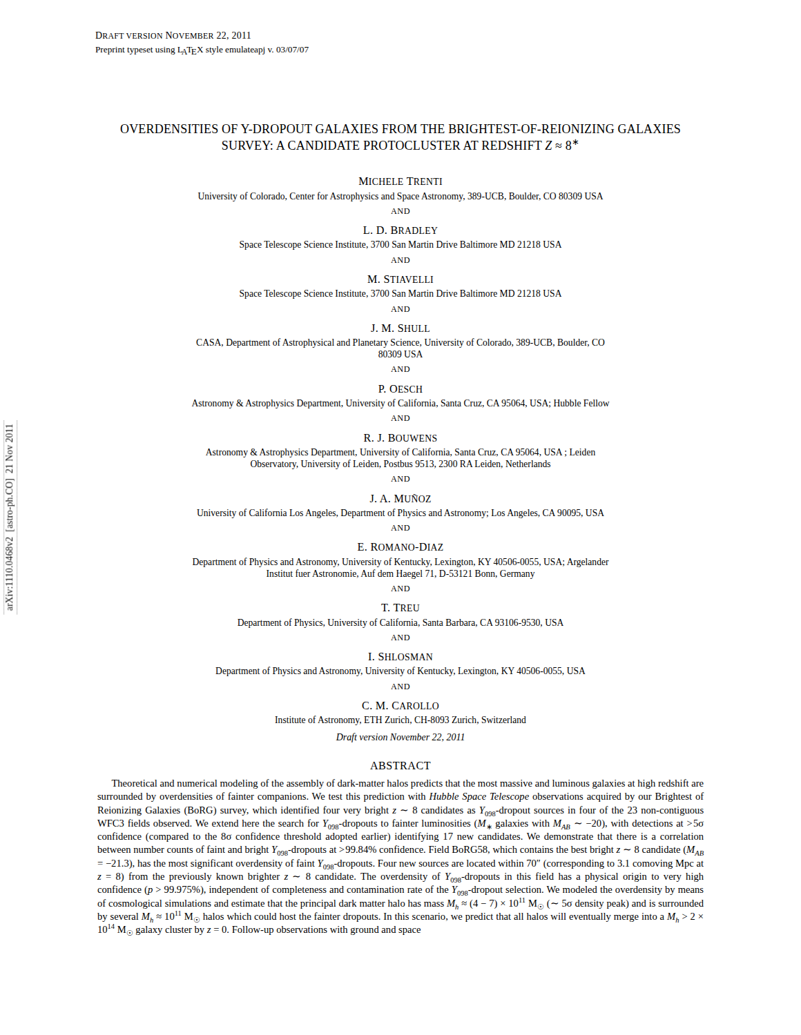arXiv:1110.0468v2 [astro-ph.CO] 21 Nov 2011
DRAFT VERSION NOVEMBER 22, 2011
Preprint typeset using LATEX style emulateapj v. 03/07/07
OVERDENSITIES OF Y-DROPOUT GALAXIES FROM THE BRIGHTEST-OF-REIONIZING GALAXIES SURVEY: A CANDIDATE PROTOCLUSTER AT REDSHIFT Z ≈ 8∗
MICHELE TRENTI
University of Colorado, Center for Astrophysics and Space Astronomy, 389-UCB, Boulder, CO 80309 USA
AND
L. D. BRADLEY
Space Telescope Science Institute, 3700 San Martin Drive Baltimore MD 21218 USA
AND
M. STIAVELLI
Space Telescope Science Institute, 3700 San Martin Drive Baltimore MD 21218 USA
AND
J. M. SHULL
CASA, Department of Astrophysical and Planetary Science, University of Colorado, 389-UCB, Boulder, CO 80309 USA
AND
P. OESCH
Astronomy & Astrophysics Department, University of California, Santa Cruz, CA 95064, USA; Hubble Fellow
AND
R. J. BOUWENS
Astronomy & Astrophysics Department, University of California, Santa Cruz, CA 95064, USA ; Leiden Observatory, University of Leiden, Postbus 9513, 2300 RA Leiden, Netherlands
AND
J. A. MUÑOZ
University of California Los Angeles, Department of Physics and Astronomy; Los Angeles, CA 90095, USA
AND
E. ROMANO-DIAZ
Department of Physics and Astronomy, University of Kentucky, Lexington, KY 40506-0055, USA; Argelander Institut fuer Astronomie, Auf dem Haegel 71, D-53121 Bonn, Germany
AND
T. TREU
Department of Physics, University of California, Santa Barbara, CA 93106-9530, USA
AND
I. SHLOSMAN
Department of Physics and Astronomy, University of Kentucky, Lexington, KY 40506-0055, USA
AND
C. M. CAROLLO
Institute of Astronomy, ETH Zurich, CH-8093 Zurich, Switzerland
Draft version November 22, 2011
ABSTRACT
Theoretical and numerical modeling of the assembly of dark-matter halos predicts that the most massive and luminous galaxies at high redshift are surrounded by overdensities of fainter companions. We test this prediction with Hubble Space Telescope observations acquired by our Brightest of Reionizing Galaxies (BoRG) survey, which identified four very bright z ∼ 8 candidates as Y098-dropout sources in four of the 23 non-contiguous WFC3 fields observed. We extend here the search for Y098-dropouts to fainter luminosities (M∗ galaxies with MAB ∼ −20), with detections at > 5σ confidence (compared to the 8σ confidence threshold adopted earlier) identifying 17 new candidates. We demonstrate that there is a correlation between number counts of faint and bright Y098-dropouts at > 99.84% confidence. Field BoRG58, which contains the best bright z ∼ 8 candidate (MAB = −21.3), has the most significant overdensity of faint Y098-dropouts. Four new sources are located within 70″ (corresponding to 3.1 comoving Mpc at z = 8) from the previously known brighter z ∼ 8 candidate. The overdensity of Y098-dropouts in this field has a physical origin to very high confidence (p > 99.975%), independent of completeness and contamination rate of the Y098-dropout selection. We modeled the overdensity by means of cosmological simulations and estimate that the principal dark matter halo has mass Mh ≈ (4 − 7) × 1011 M☉ (∼ 5σ density peak) and is surrounded by several Mh ≈ 1011 M☉ halos which could host the fainter dropouts. In this scenario, we predict that all halos will eventually merge into a Mh > 2 × 1014 M☉ galaxy cluster by z = 0. Follow-up observations with ground and space